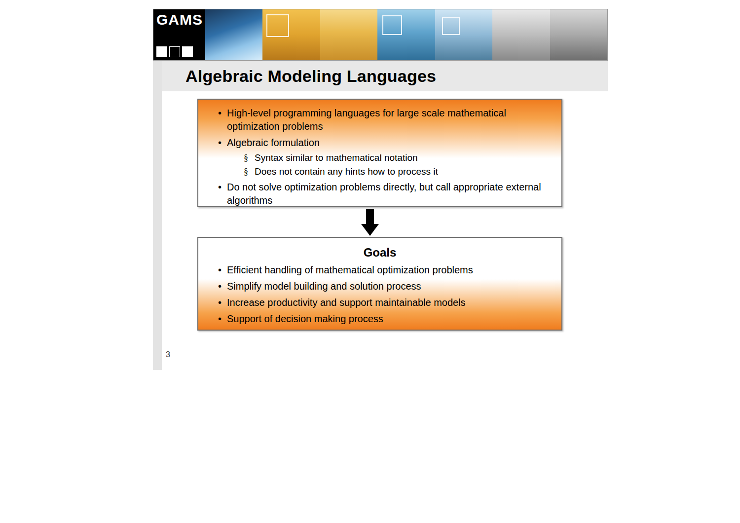GAMS
Algebraic Modeling Languages
High-level programming languages for large scale mathematical optimization problems
Algebraic formulation
Syntax similar to mathematical notation
Does not contain any hints how to process it
Do not solve optimization problems directly, but call appropriate external algorithms
Goals
Efficient handling of mathematical optimization problems
Simplify model building and solution process
Increase productivity and support maintainable models
Support of decision making process
3